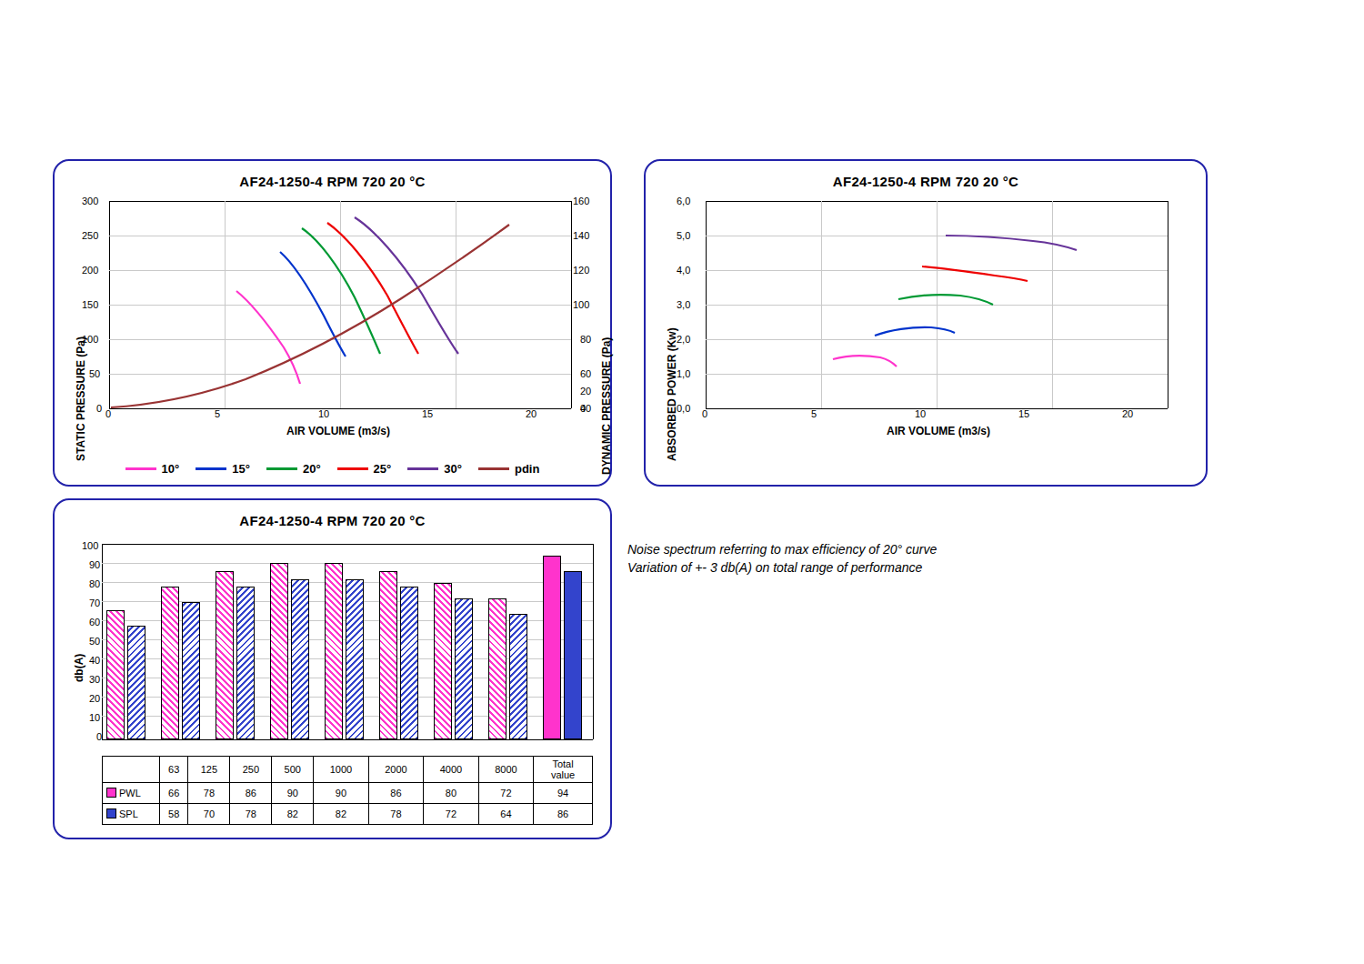STATIC / DYNAMIC PRESSURE CHART
AF24-1250-4 RPM 720 20 °C
STATIC PRESSURE (Pa)
DYNAMIC PRESSURE (Pa)
AIR VOLUME (m3/s)
300
250
200
150
100
50
0
160
140
120
100
80
60
40
20
20
0
0
5
10
15
20
10° 15° 20° 25° 30° pdin
ABSORBED POWER CHART
AF24-1250-4 RPM 720 20 °C
ABSORBED POWER (Kw)
AIR VOLUME (m3/s)
6,0
5,0
4,0
3,0
2,0
1,0
0,0
0
5
10
15
20
NOISE SPECTRUM CHART
AF24-1250-4 RPM 720 20 °C
db(A)
100
90
80
70
60
50
40
30
20
10
0
Bars: scale 0 dB = 215px, 100 dB = 0px (2.15 px per dB)
| | 63 | 125 | 250 | 500 | 1000 | 2000 | 4000 | 8000 | Total value |
| --- | --- | --- | --- | --- | --- | --- | --- | --- | --- |
| PWL | 66 | 78 | 86 | 90 | 90 | 86 | 80 | 72 | 94 |
| SPL | 58 | 70 | 78 | 82 | 82 | 78 | 72 | 64 | 86 |
NOTE
Noise spectrum referring to max efficiency of 20° curve
Variation of +- 3 db(A) on total range of performance